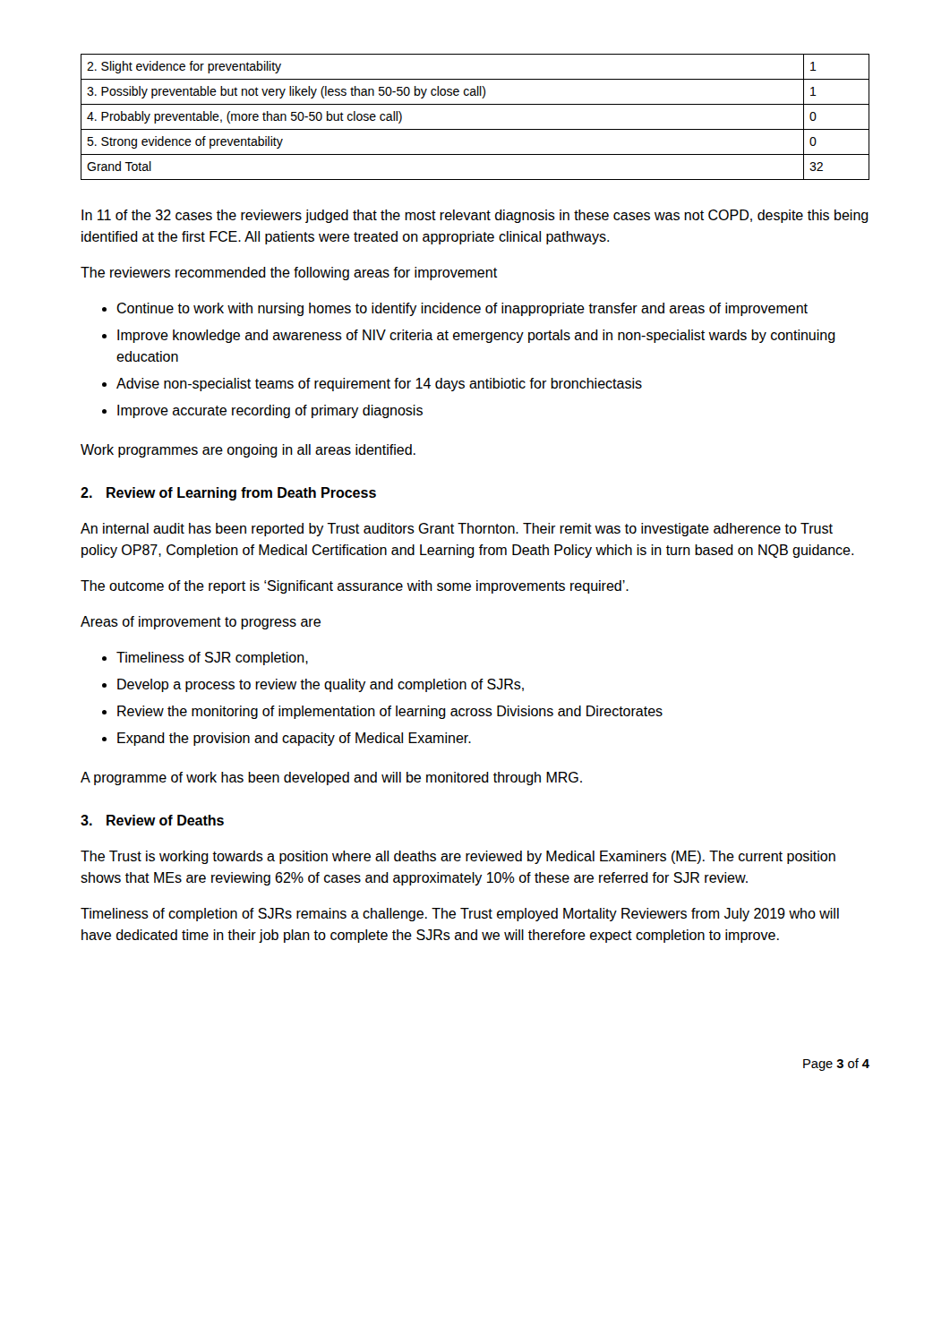| 2. Slight evidence for preventability | 1 |
| 3. Possibly preventable but not very likely (less than 50-50 by close call) | 1 |
| 4. Probably preventable, (more than 50-50 but close call) | 0 |
| 5. Strong evidence of preventability | 0 |
| Grand Total | 32 |
In 11 of the 32 cases the reviewers judged that the most relevant diagnosis in these cases was not COPD, despite this being identified at the first FCE. All patients were treated on appropriate clinical pathways.
The reviewers recommended the following areas for improvement
Continue to work with nursing homes to identify incidence of inappropriate transfer and areas of improvement
Improve knowledge and awareness of NIV criteria at emergency portals and in non-specialist wards by continuing education
Advise non-specialist teams of requirement for 14 days antibiotic for bronchiectasis
Improve accurate recording of primary diagnosis
Work programmes are ongoing in all areas identified.
2. Review of Learning from Death Process
An internal audit has been reported by Trust auditors Grant Thornton. Their remit was to investigate adherence to Trust policy OP87, Completion of Medical Certification and Learning from Death Policy which is in turn based on NQB guidance.
The outcome of the report is ‘Significant assurance with some improvements required’.
Areas of improvement to progress are
Timeliness of SJR completion,
Develop a process to review the quality and completion of SJRs,
Review the monitoring of implementation of learning across Divisions and Directorates
Expand the provision and capacity of Medical Examiner.
A programme of work has been developed and will be monitored through MRG.
3. Review of Deaths
The Trust is working towards a position where all deaths are reviewed by Medical Examiners (ME). The current position shows that MEs are reviewing 62% of cases and approximately 10% of these are referred for SJR review.
Timeliness of completion of SJRs remains a challenge. The Trust employed Mortality Reviewers from July 2019 who will have dedicated time in their job plan to complete the SJRs and we will therefore expect completion to improve.
Page 3 of 4